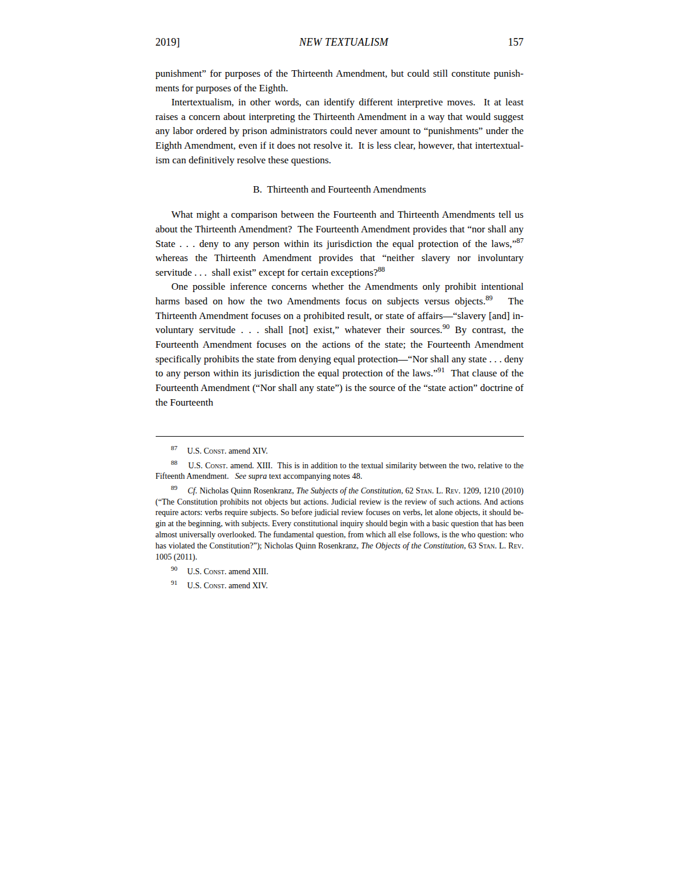2019] NEW TEXTUALISM 157
punishment” for purposes of the Thirteenth Amendment, but could still constitute punishments for purposes of the Eighth.
Intertextualism, in other words, can identify different interpretive moves. It at least raises a concern about interpreting the Thirteenth Amendment in a way that would suggest any labor ordered by prison administrators could never amount to “punishments” under the Eighth Amendment, even if it does not resolve it. It is less clear, however, that intertextualism can definitively resolve these questions.
B. Thirteenth and Fourteenth Amendments
What might a comparison between the Fourteenth and Thirteenth Amendments tell us about the Thirteenth Amendment? The Fourteenth Amendment provides that “nor shall any State . . . deny to any person within its jurisdiction the equal protection of the laws,”87 whereas the Thirteenth Amendment provides that “neither slavery nor involuntary servitude . . . shall exist” except for certain exceptions?88
One possible inference concerns whether the Amendments only prohibit intentional harms based on how the two Amendments focus on subjects versus objects.89 The Thirteenth Amendment focuses on a prohibited result, or state of affairs—“slavery [and] involuntary servitude . . . shall [not] exist,” whatever their sources.90 By contrast, the Fourteenth Amendment focuses on the actions of the state; the Fourteenth Amendment specifically prohibits the state from denying equal protection—“Nor shall any state . . . deny to any person within its jurisdiction the equal protection of the laws.”91 That clause of the Fourteenth Amendment (“Nor shall any state”) is the source of the “state action” doctrine of the Fourteenth
87 U.S. Const. amend XIV.
88 U.S. Const. amend. XIII. This is in addition to the textual similarity between the two, relative to the Fifteenth Amendment. See supra text accompanying notes 48.
89 Cf. Nicholas Quinn Rosenkranz, The Subjects of the Constitution, 62 Stan. L. Rev. 1209, 1210 (2010) (“The Constitution prohibits not objects but actions. Judicial review is the review of such actions. And actions require actors: verbs require subjects. So before judicial review focuses on verbs, let alone objects, it should begin at the beginning, with subjects. Every constitutional inquiry should begin with a basic question that has been almost universally overlooked. The fundamental question, from which all else follows, is the who question: who has violated the Constitution?”); Nicholas Quinn Rosenkranz, The Objects of the Constitution, 63 Stan. L. Rev. 1005 (2011).
90 U.S. Const. amend XIII.
91 U.S. Const. amend XIV.